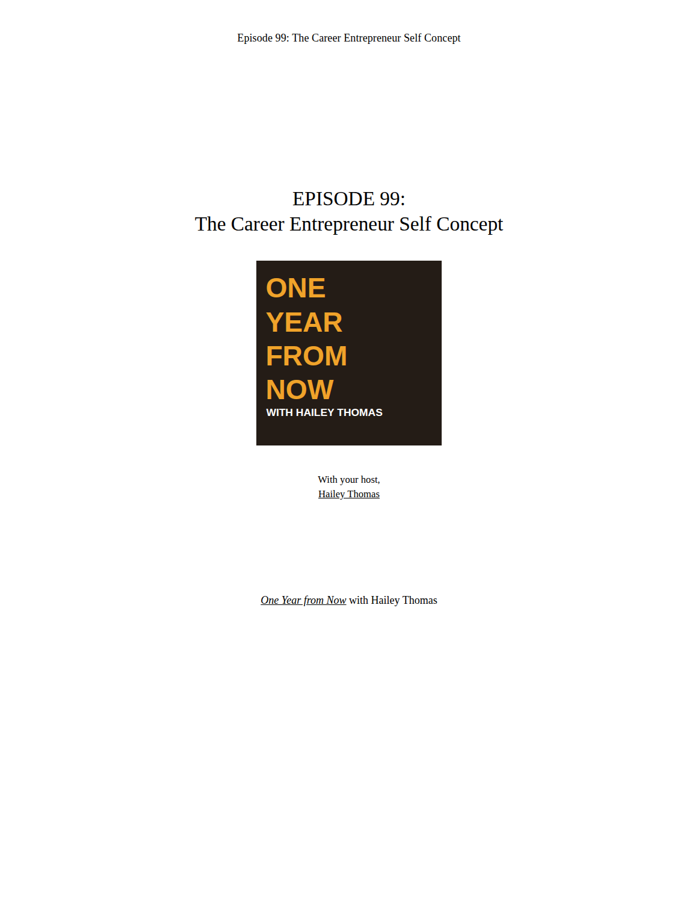Episode 99: The Career Entrepreneur Self Concept
EPISODE 99: The Career Entrepreneur Self Concept
With your host,
Hailey Thomas
One Year from Now with Hailey Thomas